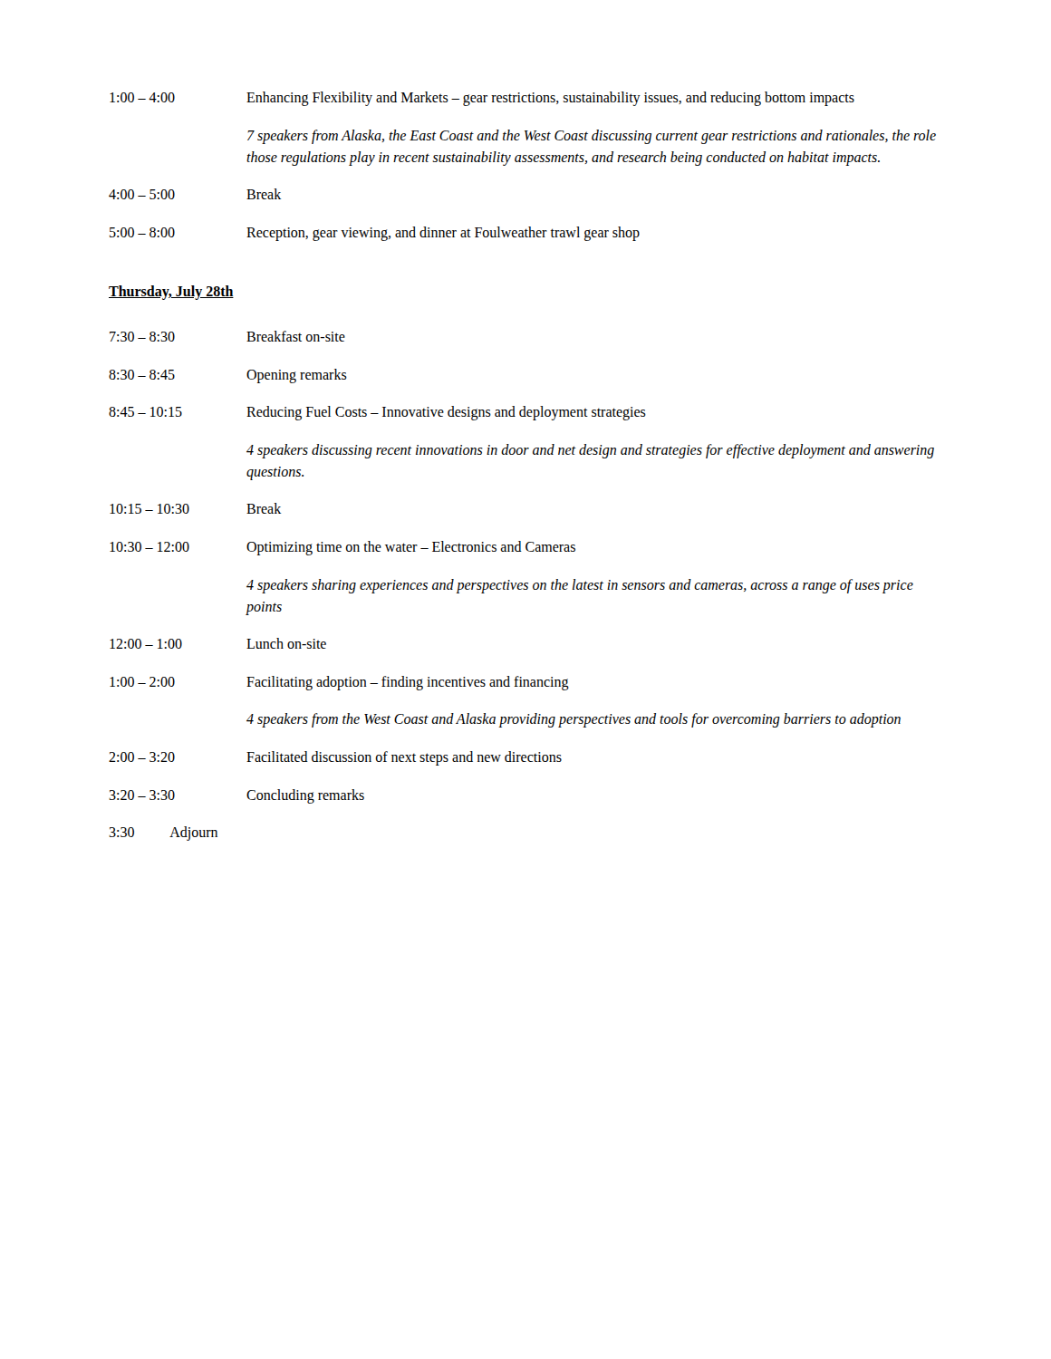1:00 – 4:00
Enhancing Flexibility and Markets – gear restrictions, sustainability issues, and reducing bottom impacts
7 speakers from Alaska, the East Coast and the West Coast discussing current gear restrictions and rationales, the role those regulations play in recent sustainability assessments, and research being conducted on habitat impacts.
4:00 – 5:00
Break
5:00 – 8:00
Reception, gear viewing, and dinner at Foulweather trawl gear shop
Thursday, July 28th
7:30 – 8:30
Breakfast on-site
8:30 – 8:45
Opening remarks
8:45 – 10:15
Reducing Fuel Costs – Innovative designs and deployment strategies
4 speakers discussing recent innovations in door and net design and strategies for effective deployment and answering questions.
10:15 – 10:30
Break
10:30 – 12:00
Optimizing time on the water – Electronics and Cameras
4 speakers sharing experiences and perspectives on the latest in sensors and cameras, across a range of uses price points
12:00 – 1:00
Lunch on-site
1:00 – 2:00
Facilitating adoption – finding incentives and financing
4 speakers from the West Coast and Alaska providing perspectives and tools for overcoming barriers to adoption
2:00 – 3:20
Facilitated discussion of next steps and new directions
3:20 – 3:30
Concluding remarks
3:30
Adjourn